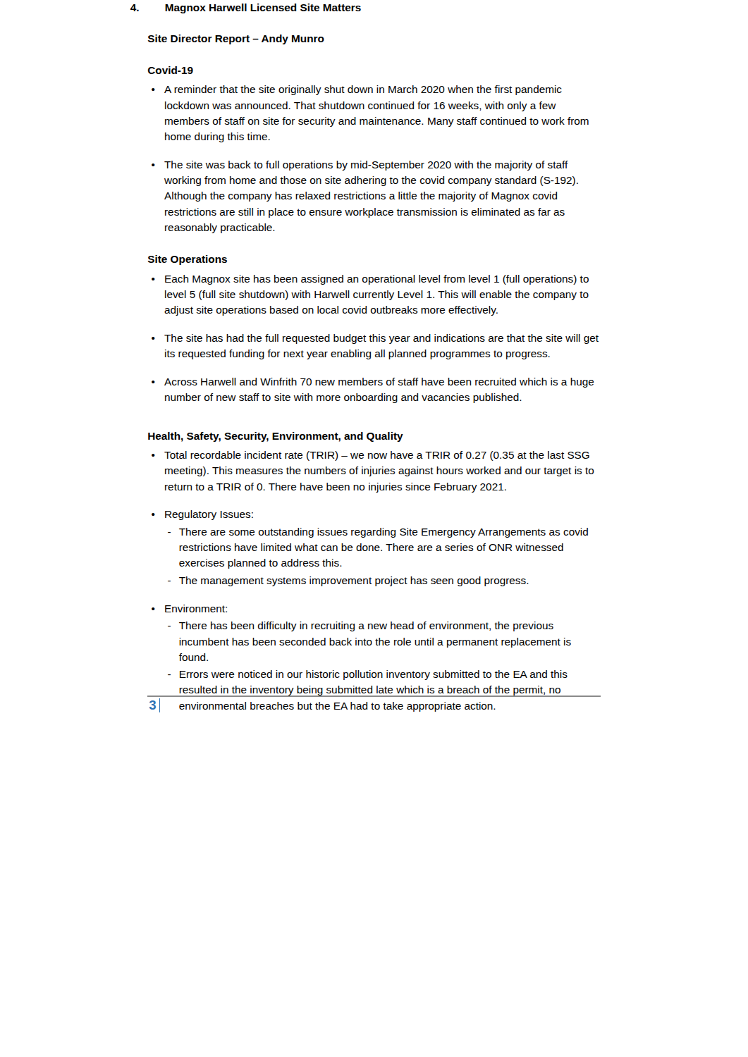4. Magnox Harwell Licensed Site Matters
Site Director Report – Andy Munro
Covid-19
A reminder that the site originally shut down in March 2020 when the first pandemic lockdown was announced. That shutdown continued for 16 weeks, with only a few members of staff on site for security and maintenance. Many staff continued to work from home during this time.
The site was back to full operations by mid-September 2020 with the majority of staff working from home and those on site adhering to the covid company standard (S-192). Although the company has relaxed restrictions a little the majority of Magnox covid restrictions are still in place to ensure workplace transmission is eliminated as far as reasonably practicable.
Site Operations
Each Magnox site has been assigned an operational level from level 1 (full operations) to level 5 (full site shutdown) with Harwell currently Level 1. This will enable the company to adjust site operations based on local covid outbreaks more effectively.
The site has had the full requested budget this year and indications are that the site will get its requested funding for next year enabling all planned programmes to progress.
Across Harwell and Winfrith 70 new members of staff have been recruited which is a huge number of new staff to site with more onboarding and vacancies published.
Health, Safety, Security, Environment, and Quality
Total recordable incident rate (TRIR) – we now have a TRIR of 0.27 (0.35 at the last SSG meeting). This measures the numbers of injuries against hours worked and our target is to return to a TRIR of 0. There have been no injuries since February 2021.
Regulatory Issues:
There are some outstanding issues regarding Site Emergency Arrangements as covid restrictions have limited what can be done. There are a series of ONR witnessed exercises planned to address this.
The management systems improvement project has seen good progress.
Environment:
There has been difficulty in recruiting a new head of environment, the previous incumbent has been seconded back into the role until a permanent replacement is found.
Errors were noticed in our historic pollution inventory submitted to the EA and this resulted in the inventory being submitted late which is a breach of the permit, no environmental breaches but the EA had to take appropriate action.
3